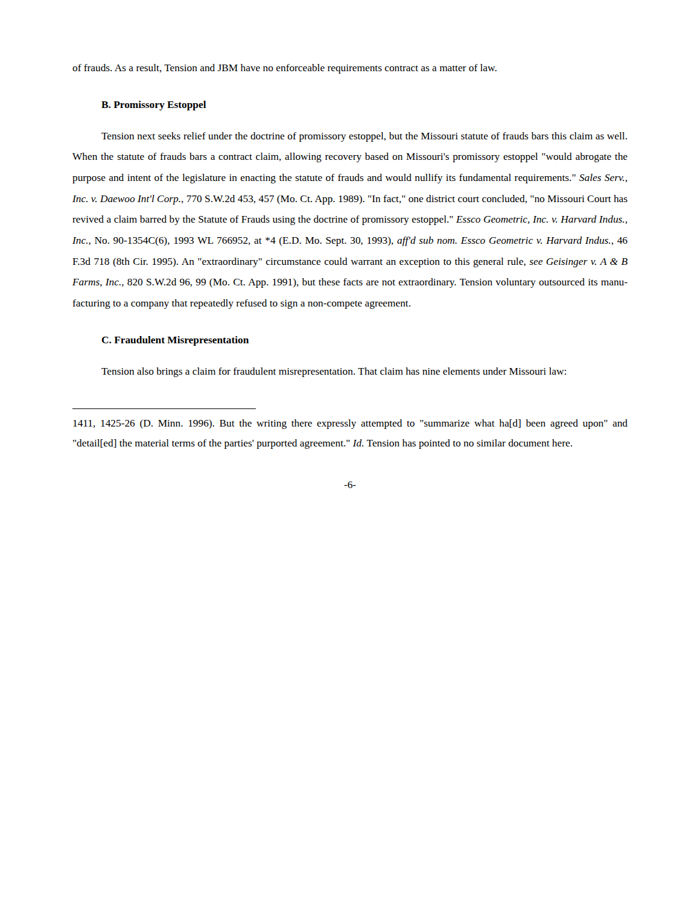of frauds. As a result, Tension and JBM have no enforceable requirements contract as a matter of law.
B. Promissory Estoppel
Tension next seeks relief under the doctrine of promissory estoppel, but the Missouri statute of frauds bars this claim as well. When the statute of frauds bars a contract claim, allowing recovery based on Missouri's promissory estoppel "would abrogate the purpose and intent of the legislature in enacting the statute of frauds and would nullify its fundamental requirements." Sales Serv., Inc. v. Daewoo Int'l Corp., 770 S.W.2d 453, 457 (Mo. Ct. App. 1989). "In fact," one district court concluded, "no Missouri Court has revived a claim barred by the Statute of Frauds using the doctrine of promissory estoppel." Essco Geometric, Inc. v. Harvard Indus., Inc., No. 90-1354C(6), 1993 WL 766952, at *4 (E.D. Mo. Sept. 30, 1993), aff'd sub nom. Essco Geometric v. Harvard Indus., 46 F.3d 718 (8th Cir. 1995). An "extraordinary" circumstance could warrant an exception to this general rule, see Geisinger v. A & B Farms, Inc., 820 S.W.2d 96, 99 (Mo. Ct. App. 1991), but these facts are not extraordinary. Tension voluntary outsourced its manufacturing to a company that repeatedly refused to sign a non-compete agreement.
C. Fraudulent Misrepresentation
Tension also brings a claim for fraudulent misrepresentation. That claim has nine elements under Missouri law:
1411, 1425-26 (D. Minn. 1996). But the writing there expressly attempted to "summarize what ha[d] been agreed upon" and "detail[ed] the material terms of the parties' purported agreement." Id. Tension has pointed to no similar document here.
-6-